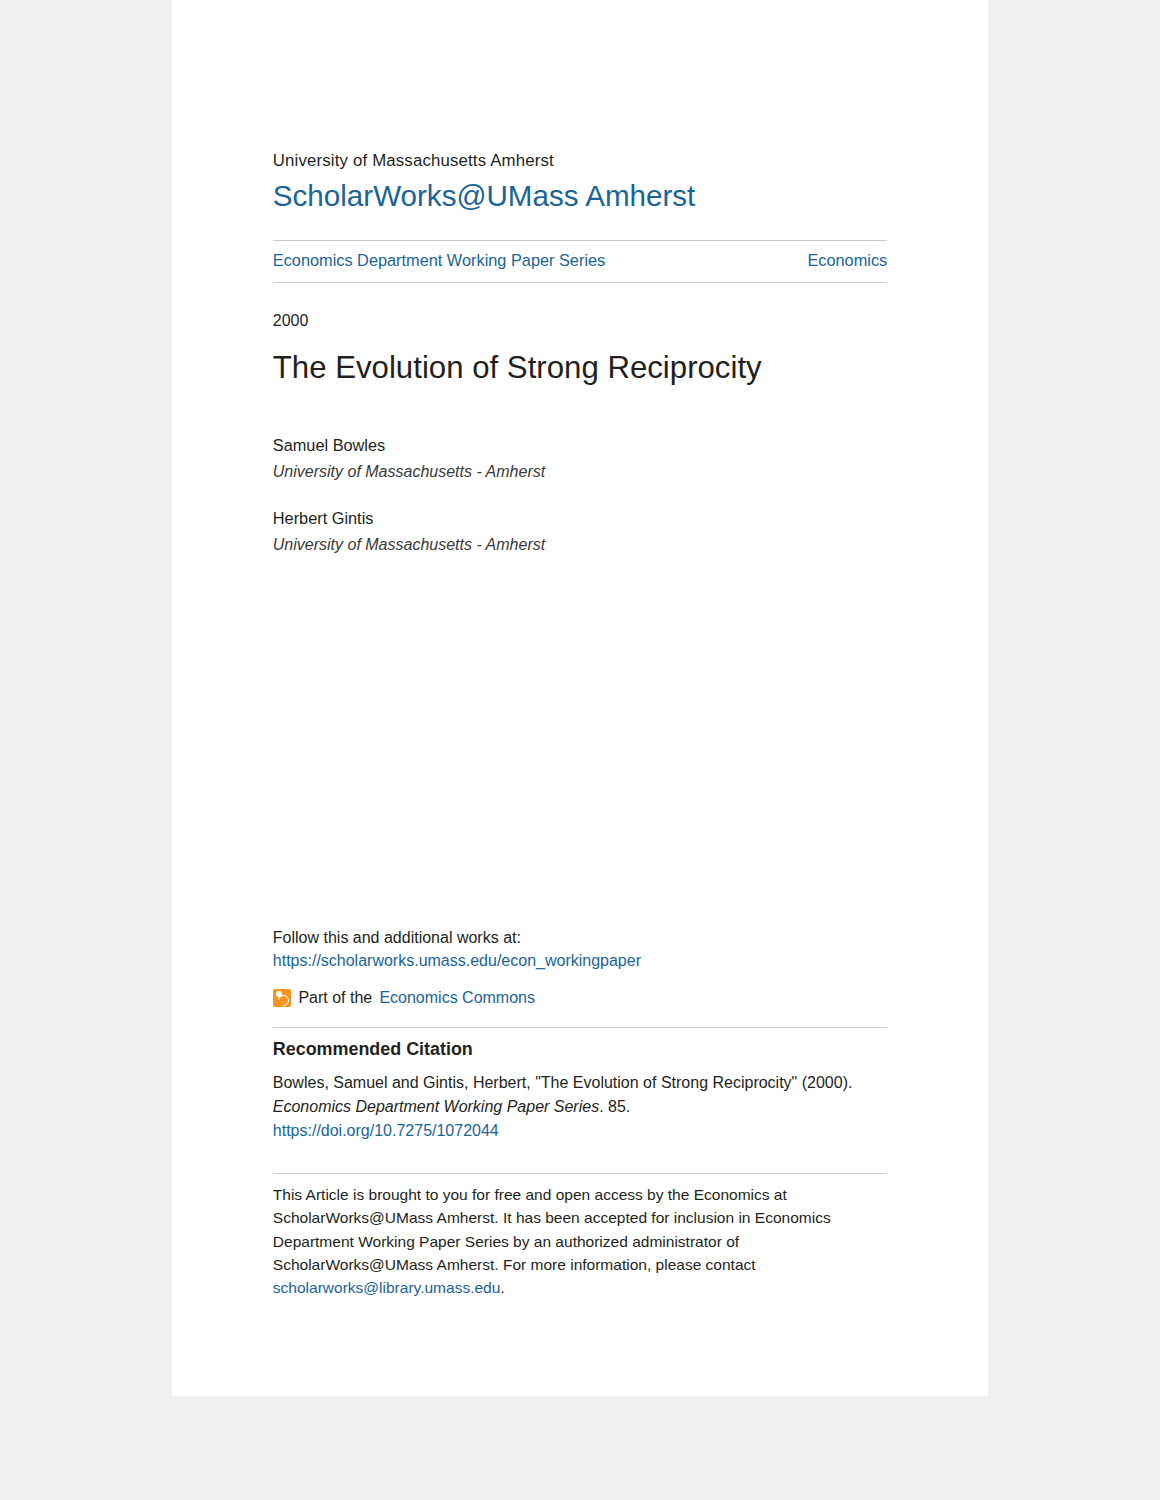University of Massachusetts Amherst
ScholarWorks@UMass Amherst
Economics Department Working Paper Series Economics
2000
The Evolution of Strong Reciprocity
Samuel Bowles
University of Massachusetts - Amherst
Herbert Gintis
University of Massachusetts - Amherst
Follow this and additional works at: https://scholarworks.umass.edu/econ_workingpaper
Part of the Economics Commons
Recommended Citation
Bowles, Samuel and Gintis, Herbert, "The Evolution of Strong Reciprocity" (2000). Economics Department Working Paper Series. 85.
https://doi.org/10.7275/1072044
This Article is brought to you for free and open access by the Economics at ScholarWorks@UMass Amherst. It has been accepted for inclusion in Economics Department Working Paper Series by an authorized administrator of ScholarWorks@UMass Amherst. For more information, please contact scholarworks@library.umass.edu.